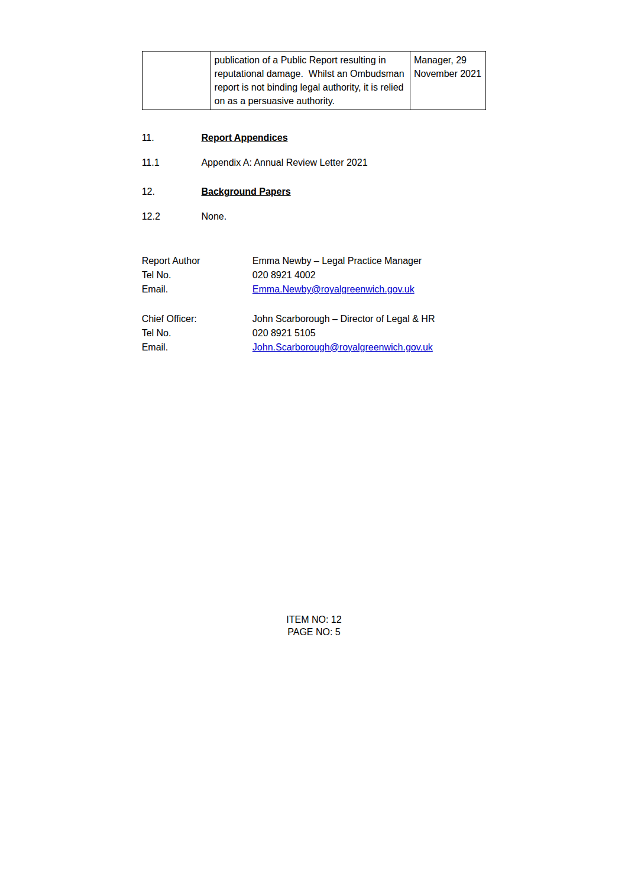| | publication of a Public Report resulting in reputational damage. Whilst an Ombudsman report is not binding legal authority, it is relied on as a persuasive authority. | Manager, 29 November 2021 |
11. Report Appendices
11.1 Appendix A: Annual Review Letter 2021
12. Background Papers
12.2 None.
Report Author Emma Newby – Legal Practice Manager
Tel No. 020 8921 4002
Email. Emma.Newby@royalgreenwich.gov.uk
Chief Officer: John Scarborough – Director of Legal & HR
Tel No. 020 8921 5105
Email. John.Scarborough@royalgreenwich.gov.uk
ITEM NO: 12
PAGE NO: 5